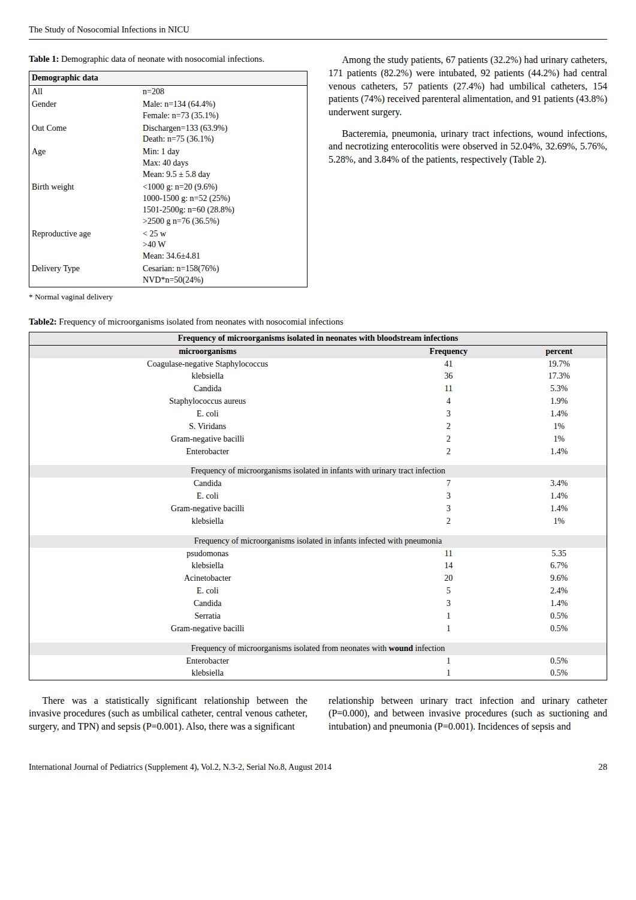The Study of Nosocomial Infections in NICU
Table 1: Demographic data of neonate with nosocomial infections.
| Demographic data |
| --- |
| All | n=208 |
| Gender | Male: n=134 (64.4%) Female: n=73 (35.1%) |
| Out Come | Dischargen=133 (63.9%) Death: n=75 (36.1%) |
| Age | Min: 1 day Max: 40 days Mean: 9.5 ± 5.8 day |
| Birth weight | <1000 g: n=20 (9.6%) 1000-1500 g: n=52 (25%) 1501-2500g: n=60 (28.8%) >2500 g n=76 (36.5%) |
| Reproductive age | < 25 w >40 W Mean: 34.6±4.81 |
| Delivery Type | Cesarian: n=158(76%) NVD*n=50(24%) |
* Normal vaginal delivery
Among the study patients, 67 patients (32.2%) had urinary catheters, 171 patients (82.2%) were intubated, 92 patients (44.2%) had central venous catheters, 57 patients (27.4%) had umbilical catheters, 154 patients (74%) received parenteral alimentation, and 91 patients (43.8%) underwent surgery.
Bacteremia, pneumonia, urinary tract infections, wound infections, and necrotizing enterocolitis were observed in 52.04%, 32.69%, 5.76%, 5.28%, and 3.84% of the patients, respectively (Table 2).
Table2: Frequency of microorganisms isolated from neonates with nosocomial infections
| Frequency of microorganisms isolated in neonates with bloodstream infections |
| --- |
| microorganisms | Frequency | percent |
| Coagulase-negative Staphylococcus | 41 | 19.7% |
| klebsiella | 36 | 17.3% |
| Candida | 11 | 5.3% |
| Staphylococcus aureus | 4 | 1.9% |
| E. coli | 3 | 1.4% |
| S. Viridans | 2 | 1% |
| Gram-negative bacilli | 2 | 1% |
| Enterobacter | 2 | 1.4% |
| Frequency of microorganisms isolated in infants with urinary tract infection |
| Candida | 7 | 3.4% |
| E. coli | 3 | 1.4% |
| Gram-negative bacilli | 3 | 1.4% |
| klebsiella | 2 | 1% |
| Frequency of microorganisms isolated in infants infected with pneumonia |
| psudomonas | 11 | 5.35 |
| klebsiella | 14 | 6.7% |
| Acinetobacter | 20 | 9.6% |
| E. coli | 5 | 2.4% |
| Candida | 3 | 1.4% |
| Serratia | 1 | 0.5% |
| Gram-negative bacilli | 1 | 0.5% |
| Frequency of microorganisms isolated from neonates with wound infection |
| Enterobacter | 1 | 0.5% |
| klebsiella | 1 | 0.5% |
There was a statistically significant relationship between the invasive procedures (such as umbilical catheter, central venous catheter, surgery, and TPN) and sepsis (P=0.001). Also, there was a significant
relationship between urinary tract infection and urinary catheter (P=0.000), and between invasive procedures (such as suctioning and intubation) and pneumonia (P=0.001). Incidences of sepsis and
International Journal of Pediatrics (Supplement 4), Vol.2, N.3-2, Serial No.8, August 2014 28